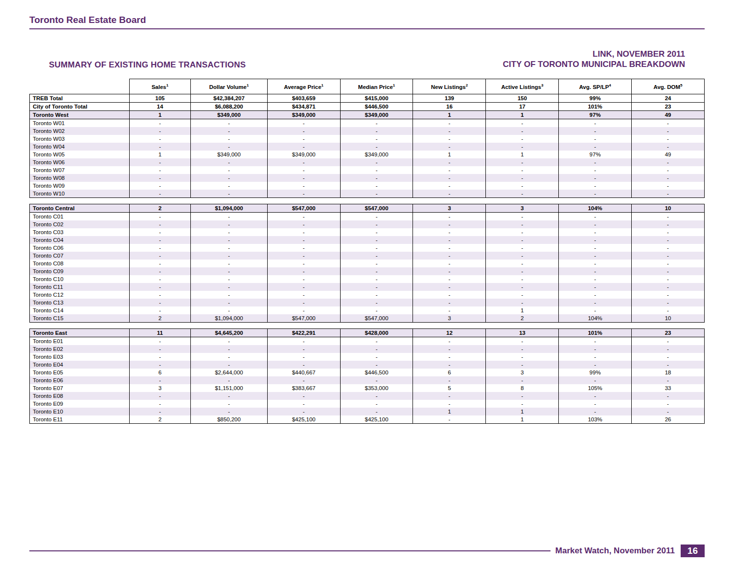Toronto Real Estate Board
SUMMARY OF EXISTING HOME TRANSACTIONS
LINK, NOVEMBER 2011
CITY OF TORONTO MUNICIPAL BREAKDOWN
| | Sales 1 | Dollar Volume 1 | Average Price 1 | Median Price 1 | New Listings 2 | Active Listings 3 | Avg. SP/LP 4 | Avg. DOM 5 |
| --- | --- | --- | --- | --- | --- | --- | --- | --- |
| TREB Total | 105 | $42,384,207 | $403,659 | $415,000 | 139 | 150 | 99% | 24 |
| City of Toronto Total | 14 | $6,088,200 | $434,871 | $446,500 | 16 | 17 | 101% | 23 |
| Toronto West | 1 | $349,000 | $349,000 | $349,000 | 1 | 1 | 97% | 49 |
| Toronto W01 | - | - | - | - | - | - | - | - |
| Toronto W02 | - | - | - | - | - | - | - | - |
| Toronto W03 | - | - | - | - | - | - | - | - |
| Toronto W04 | - | - | - | - | - | - | - | - |
| Toronto W05 | 1 | $349,000 | $349,000 | $349,000 | 1 | 1 | 97% | 49 |
| Toronto W06 | - | - | - | - | - | - | - | - |
| Toronto W07 | - | - | - | - | - | - | - | - |
| Toronto W08 | - | - | - | - | - | - | - | - |
| Toronto W09 | - | - | - | - | - | - | - | - |
| Toronto W10 | - | - | - | - | - | - | - | - |
| Toronto Central | 2 | $1,094,000 | $547,000 | $547,000 | 3 | 3 | 104% | 10 |
| Toronto C01 | - | - | - | - | - | - | - | - |
| Toronto C02 | - | - | - | - | - | - | - | - |
| Toronto C03 | - | - | - | - | - | - | - | - |
| Toronto C04 | - | - | - | - | - | - | - | - |
| Toronto C06 | - | - | - | - | - | - | - | - |
| Toronto C07 | - | - | - | - | - | - | - | - |
| Toronto C08 | - | - | - | - | - | - | - | - |
| Toronto C09 | - | - | - | - | - | - | - | - |
| Toronto C10 | - | - | - | - | - | - | - | - |
| Toronto C11 | - | - | - | - | - | - | - | - |
| Toronto C12 | - | - | - | - | - | - | - | - |
| Toronto C13 | - | - | - | - | - | - | - | - |
| Toronto C14 | - | - | - | - | - | 1 | - | - |
| Toronto C15 | 2 | $1,094,000 | $547,000 | $547,000 | 3 | 2 | 104% | 10 |
| Toronto East | 11 | $4,645,200 | $422,291 | $428,000 | 12 | 13 | 101% | 23 |
| Toronto E01 | - | - | - | - | - | - | - | - |
| Toronto E02 | - | - | - | - | - | - | - | - |
| Toronto E03 | - | - | - | - | - | - | - | - |
| Toronto E04 | - | - | - | - | - | - | - | - |
| Toronto E05 | 6 | $2,644,000 | $440,667 | $446,500 | 6 | 3 | 99% | 18 |
| Toronto E06 | - | - | - | - | - | - | - | - |
| Toronto E07 | 3 | $1,151,000 | $383,667 | $353,000 | 5 | 8 | 105% | 33 |
| Toronto E08 | - | - | - | - | - | - | - | - |
| Toronto E09 | - | - | - | - | - | - | - | - |
| Toronto E10 | - | - | - | - | 1 | 1 | - | - |
| Toronto E11 | 2 | $850,200 | $425,100 | $425,100 | - | 1 | 103% | 26 |
Market Watch, November 2011
16